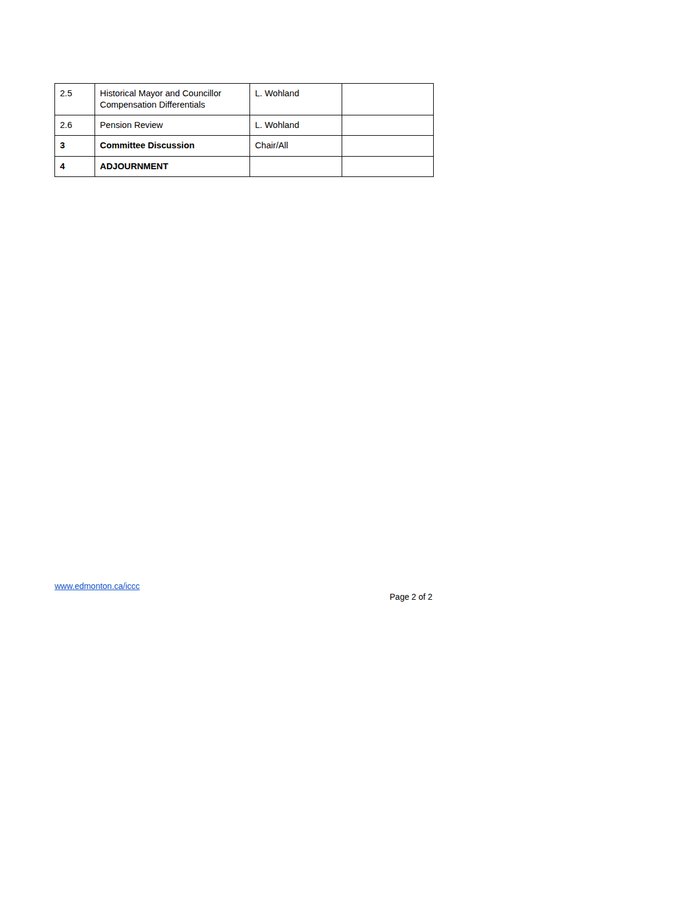| 2.5 | Historical Mayor and Councillor Compensation Differentials | L. Wohland | |
| 2.6 | Pension Review | L. Wohland | |
| 3 | Committee Discussion | Chair/All | |
| 4 | ADJOURNMENT | | |
www.edmonton.ca/iccc
Page 2 of 2